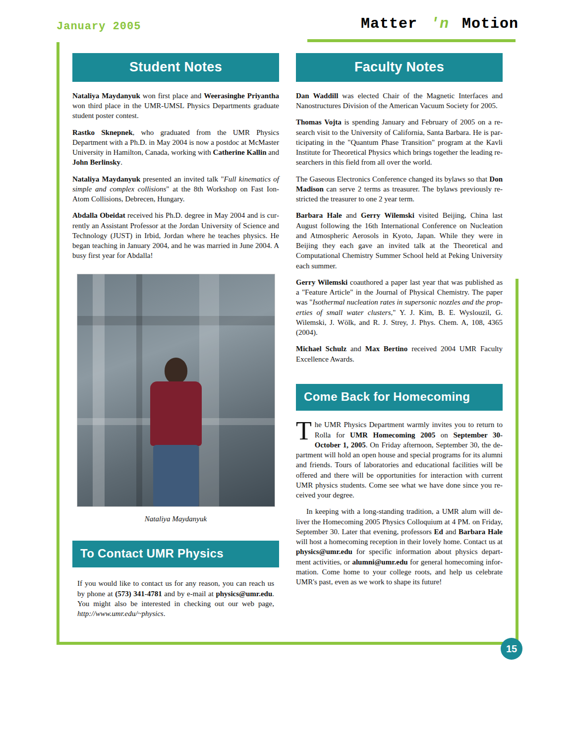January 2005
Matter 'n Motion
Student Notes
Nataliya Maydanyuk won first place and Weerasinghe Priyantha won third place in the UMR-UMSL Physics Departments graduate student poster contest.
Rastko Sknepnek, who graduated from the UMR Physics Department with a Ph.D. in May 2004 is now a postdoc at McMaster University in Hamilton, Canada, working with Catherine Kallin and John Berlinsky.
Nataliya Maydanyuk presented an invited talk "Full kinematics of simple and complex collisions" at the 8th Workshop on Fast Ion-Atom Collisions, Debrecen, Hungary.
Abdalla Obeidat received his Ph.D. degree in May 2004 and is currently an Assistant Professor at the Jordan University of Science and Technology (JUST) in Irbid, Jordan where he teaches physics. He began teaching in January 2004, and he was married in June 2004. A busy first year for Abdalla!
Nataliya Maydanyuk
To Contact UMR Physics
If you would like to contact us for any reason, you can reach us by phone at (573) 341-4781 and by e-mail at physics@umr.edu. You might also be interested in checking out our web page, http://www.umr.edu/~physics.
Faculty Notes
Dan Waddill was elected Chair of the Magnetic Interfaces and Nanostructures Division of the American Vacuum Society for 2005.
Thomas Vojta is spending January and February of 2005 on a research visit to the University of California, Santa Barbara. He is participating in the "Quantum Phase Transition" program at the Kavli Institute for Theoretical Physics which brings together the leading researchers in this field from all over the world.
The Gaseous Electronics Conference changed its bylaws so that Don Madison can serve 2 terms as treasurer. The bylaws previously restricted the treasurer to one 2 year term.
Barbara Hale and Gerry Wilemski visited Beijing, China last August following the 16th International Conference on Nucleation and Atmospheric Aerosols in Kyoto, Japan. While they were in Beijing they each gave an invited talk at the Theoretical and Computational Chemistry Summer School held at Peking University each summer.
Gerry Wilemski coauthored a paper last year that was published as a "Feature Article" in the Journal of Physical Chemistry. The paper was "Isothermal nucleation rates in supersonic nozzles and the properties of small water clusters," Y. J. Kim, B. E. Wyslouzil, G. Wilemski, J. Wölk, and R. J. Strey, J. Phys. Chem. A, 108, 4365 (2004).
Michael Schulz and Max Bertino received 2004 UMR Faculty Excellence Awards.
Come Back for Homecoming
The UMR Physics Department warmly invites you to return to Rolla for UMR Homecoming 2005 on September 30-October 1, 2005. On Friday afternoon, September 30, the department will hold an open house and special programs for its alumni and friends. Tours of laboratories and educational facilities will be offered and there will be opportunities for interaction with current UMR physics students. Come see what we have done since you received your degree.
In keeping with a long-standing tradition, a UMR alum will deliver the Homecoming 2005 Physics Colloquium at 4 PM. on Friday, September 30. Later that evening, professors Ed and Barbara Hale will host a homecoming reception in their lovely home. Contact us at physics@umr.edu for specific information about physics department activities, or alumni@umr.edu for general homecoming information. Come home to your college roots, and help us celebrate UMR's past, even as we work to shape its future!
15